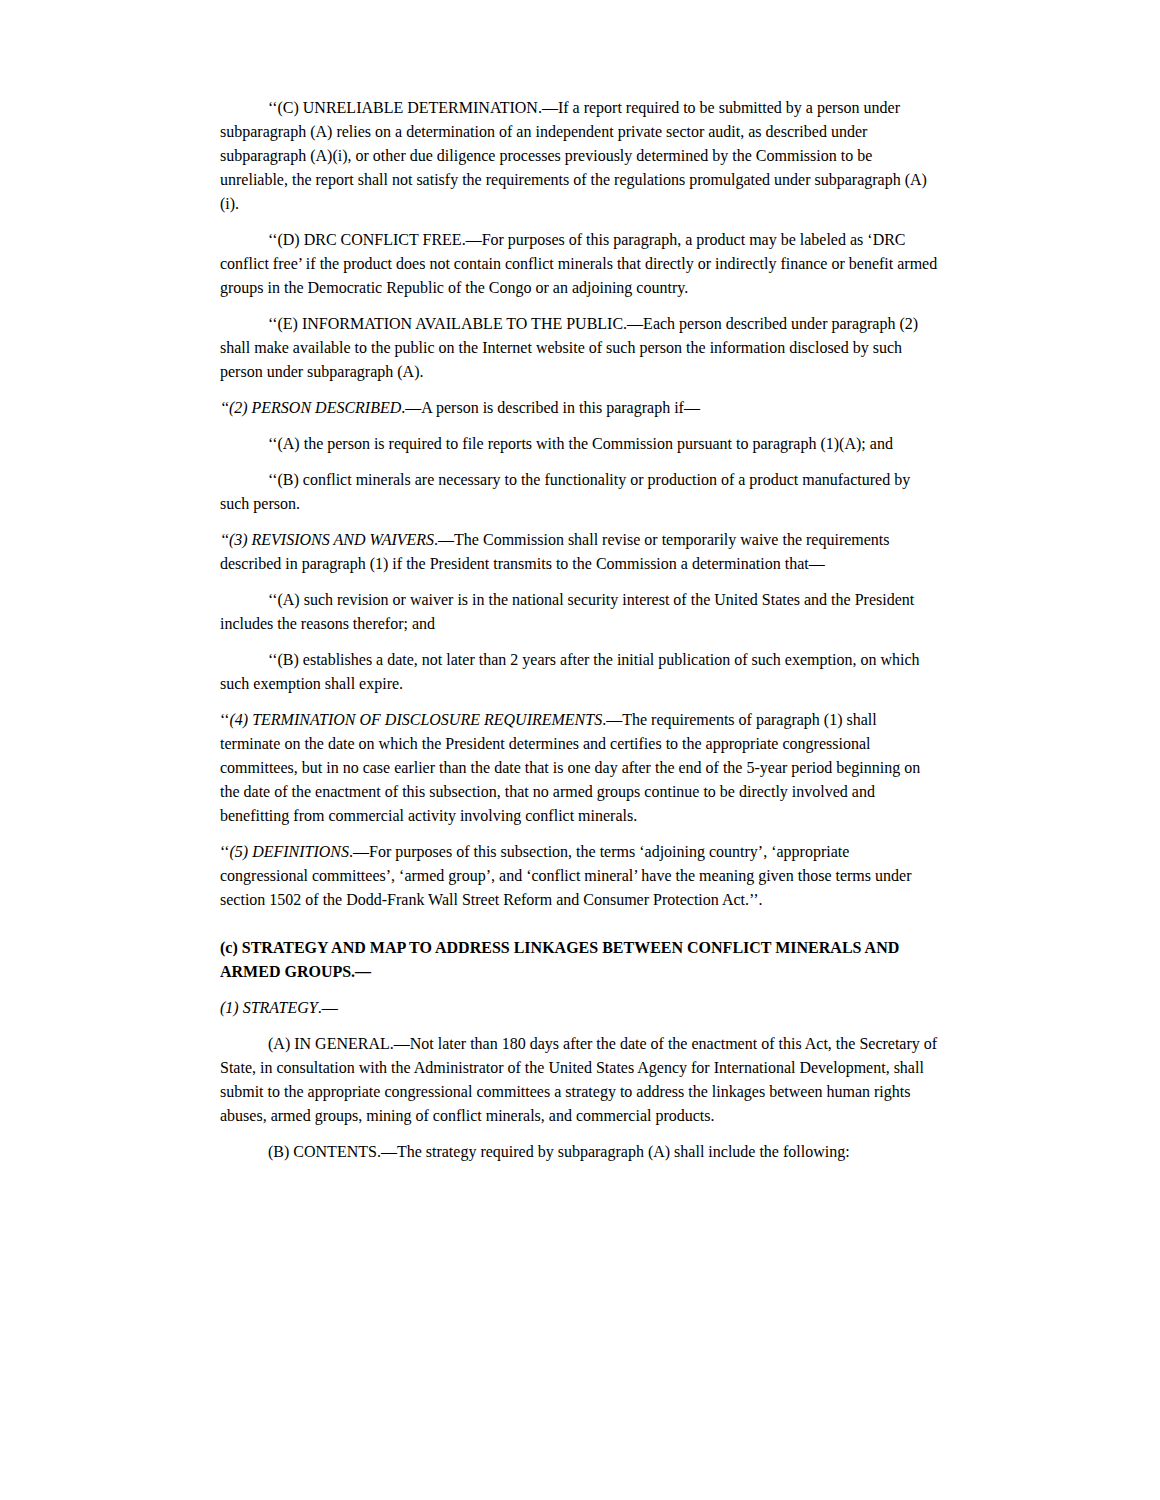‘‘(C) UNRELIABLE DETERMINATION.—If a report required to be submitted by a person under subparagraph (A) relies on a determination of an independent private sector audit, as described under subparagraph (A)(i), or other due diligence processes previously determined by the Commission to be unreliable, the report shall not satisfy the requirements of the regulations promulgated under subparagraph (A)(i).
‘‘(D) DRC CONFLICT FREE.—For purposes of this paragraph, a product may be labeled as ‘DRC conflict free’ if the product does not contain conflict minerals that directly or indirectly finance or benefit armed groups in the Democratic Republic of the Congo or an adjoining country.
‘‘(E) INFORMATION AVAILABLE TO THE PUBLIC.—Each person described under paragraph (2) shall make available to the public on the Internet website of such person the information disclosed by such person under subparagraph (A).
‘‘(2) PERSON DESCRIBED.—A person is described in this paragraph if—
‘‘(A) the person is required to file reports with the Commission pursuant to paragraph (1)(A); and
‘‘(B) conflict minerals are necessary to the functionality or production of a product manufactured by such person.
‘‘(3) REVISIONS AND WAIVERS.—The Commission shall revise or temporarily waive the requirements described in paragraph (1) if the President transmits to the Commission a determination that—
‘‘(A) such revision or waiver is in the national security interest of the United States and the President includes the reasons therefor; and
‘‘(B) establishes a date, not later than 2 years after the initial publication of such exemption, on which such exemption shall expire.
‘‘(4) TERMINATION OF DISCLOSURE REQUIREMENTS.—The requirements of paragraph (1) shall terminate on the date on which the President determines and certifies to the appropriate congressional committees, but in no case earlier than the date that is one day after the end of the 5-year period beginning on the date of the enactment of this subsection, that no armed groups continue to be directly involved and benefitting from commercial activity involving conflict minerals.
‘‘(5) DEFINITIONS.—For purposes of this subsection, the terms ‘adjoining country’, ‘appropriate congressional committees’, ‘armed group’, and ‘conflict mineral’ have the meaning given those terms under section 1502 of the Dodd-Frank Wall Street Reform and Consumer Protection Act.’’.
(c) STRATEGY AND MAP TO ADDRESS LINKAGES BETWEEN CONFLICT MINERALS AND ARMED GROUPS.—
(1) STRATEGY.—
(A) IN GENERAL.—Not later than 180 days after the date of the enactment of this Act, the Secretary of State, in consultation with the Administrator of the United States Agency for International Development, shall submit to the appropriate congressional committees a strategy to address the linkages between human rights abuses, armed groups, mining of conflict minerals, and commercial products.
(B) CONTENTS.—The strategy required by subparagraph (A) shall include the following: